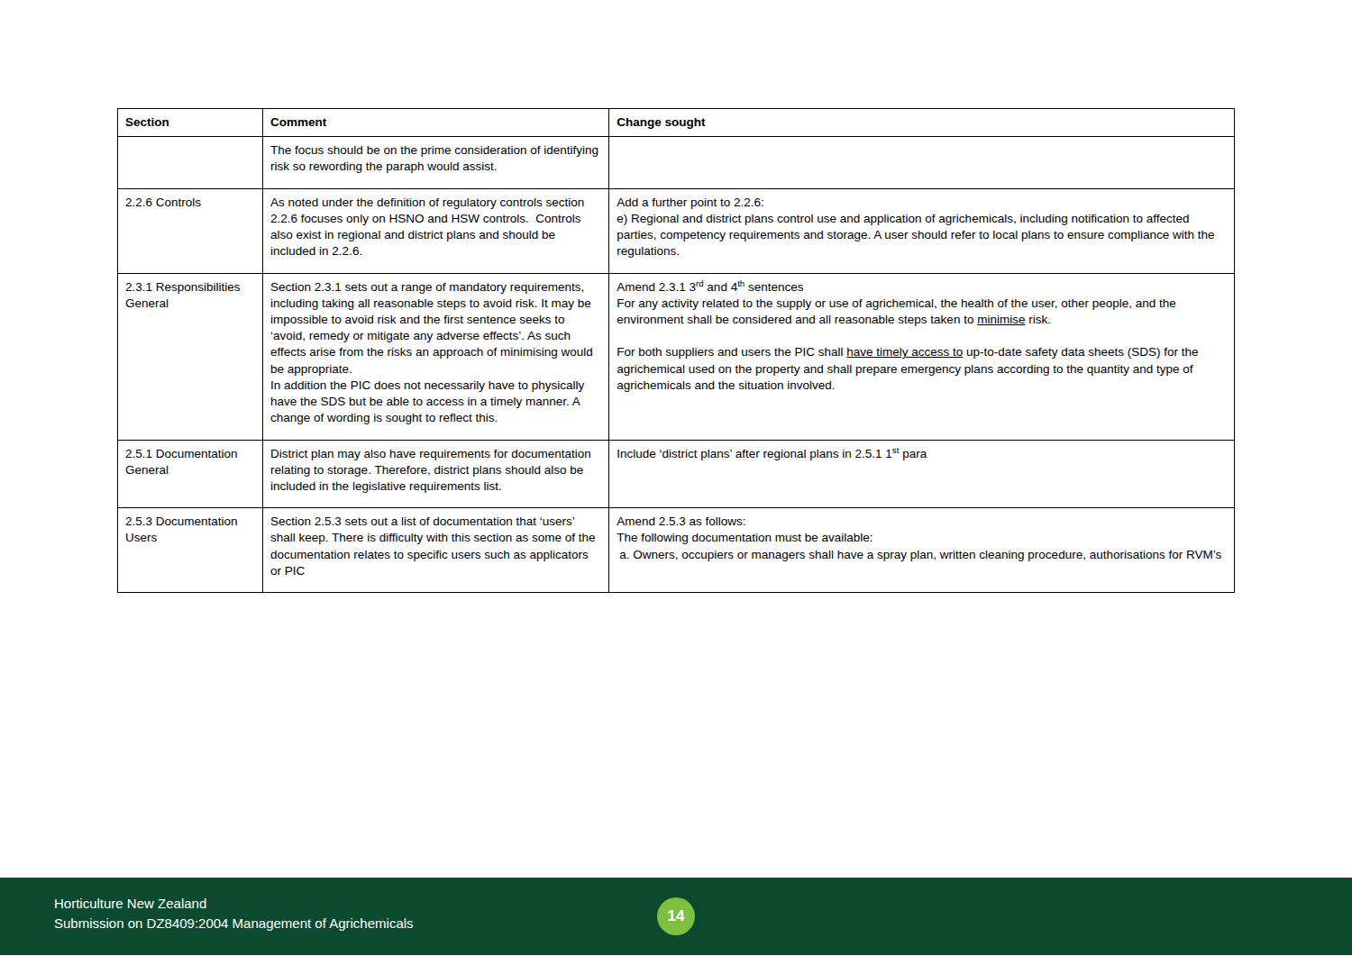| Section | Comment | Change sought |
| --- | --- | --- |
| | The focus should be on the prime consideration of identifying risk so rewording the paraph would assist. | |
| 2.2.6 Controls | As noted under the definition of regulatory controls section 2.2.6 focuses only on HSNO and HSW controls. Controls also exist in regional and district plans and should be included in 2.2.6. | Add a further point to 2.2.6: e) Regional and district plans control use and application of agrichemicals, including notification to affected parties, competency requirements and storage. A user should refer to local plans to ensure compliance with the regulations. |
| 2.3.1 Responsibilities General | Section 2.3.1 sets out a range of mandatory requirements, including taking all reasonable steps to avoid risk. It may be impossible to avoid risk and the first sentence seeks to ‘avoid, remedy or mitigate any adverse effects’. As such effects arise from the risks an approach of minimising would be appropriate. In addition the PIC does not necessarily have to physically have the SDS but be able to access in a timely manner. A change of wording is sought to reflect this. | Amend 2.3.1 3 rd and 4 th sentences For any activity related to the supply or use of agrichemical, the health of the user, other people, and the environment shall be considered and all reasonable steps taken to minimise risk. For both suppliers and users the PIC shall have timely access to up-to-date safety data sheets (SDS) for the agrichemical used on the property and shall prepare emergency plans according to the quantity and type of agrichemicals and the situation involved. |
| 2.5.1 Documentation General | District plan may also have requirements for documentation relating to storage. Therefore, district plans should also be included in the legislative requirements list. | Include ‘district plans’ after regional plans in 2.5.1 1 st para |
| 2.5.3 Documentation Users | Section 2.5.3 sets out a list of documentation that ‘users’ shall keep. There is difficulty with this section as some of the documentation relates to specific users such as applicators or PIC | Amend 2.5.3 as follows: The following documentation must be available: Owners, occupiers or managers shall have a spray plan, written cleaning procedure, authorisations for RVM’s |
Horticulture New Zealand
Submission on DZ8409:2004 Management of Agrichemicals
14